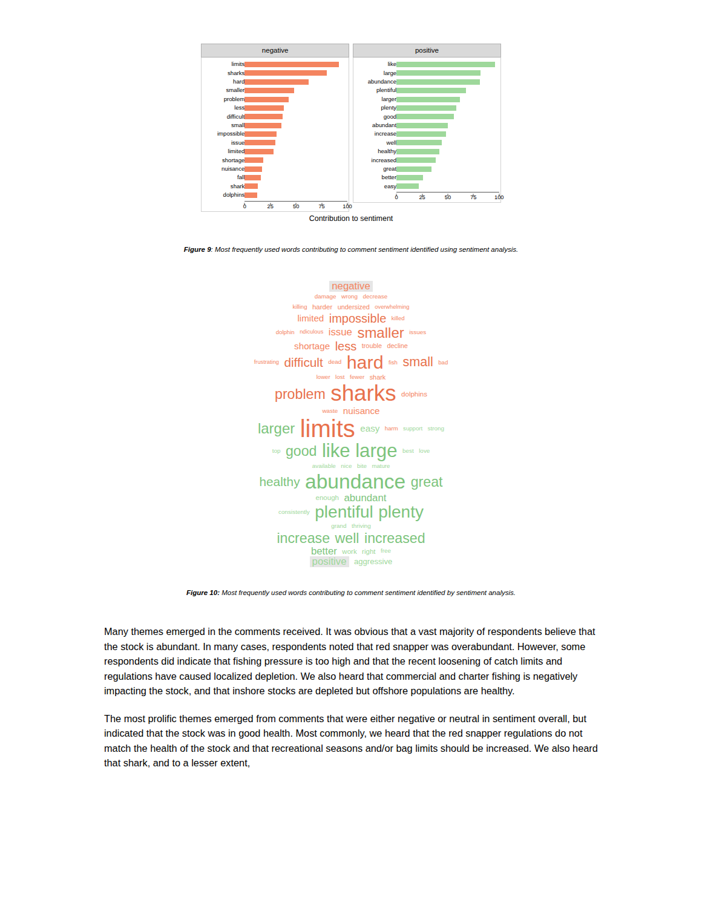negative
| limits | |
| sharks | |
| hard | |
| smaller | |
| problem | |
| less | |
| difficult | |
| small | |
| impossible | |
| issue | |
| limited | |
| shortage | |
| nuisance | |
| fall | |
| shark | |
| dolphins | |
0 25 50 75 100
positive
| like | |
| large | |
| abundance | |
| plentiful | |
| larger | |
| plenty | |
| good | |
| abundant | |
| increase | |
| well | |
| healthy | |
| increased | |
| great | |
| better | |
| easy | |
0 25 50 75 100
Contribution to sentiment
Figure 9: Most frequently used words contributing to comment sentiment identified using sentiment analysis.
negative
damage wrong decrease
killing harder undersized overwhelming
limited impossible killed
dolphin ndiculous issue smaller issues
shortage less trouble decline
frustrating difficult dead hard fish small bad
lower lost fewer shark
problem sharks dolphins
waste nuisance
larger limits easy harm support strong
top good like large best love
available nice bite mature
healthy abundance great
enough abundant
consistently plentiful plenty
grand thriving
increase well increased
better work right free
positive aggressive
Figure 10: Most frequently used words contributing to comment sentiment identified by sentiment analysis.
Many themes emerged in the comments received. It was obvious that a vast majority of respondents believe that the stock is abundant. In many cases, respondents noted that red snapper was overabundant. However, some respondents did indicate that fishing pressure is too high and that the recent loosening of catch limits and regulations have caused localized depletion. We also heard that commercial and charter fishing is negatively impacting the stock, and that inshore stocks are depleted but offshore populations are healthy.
The most prolific themes emerged from comments that were either negative or neutral in sentiment overall, but indicated that the stock was in good health. Most commonly, we heard that the red snapper regulations do not match the health of the stock and that recreational seasons and/or bag limits should be increased. We also heard that shark, and to a lesser extent,